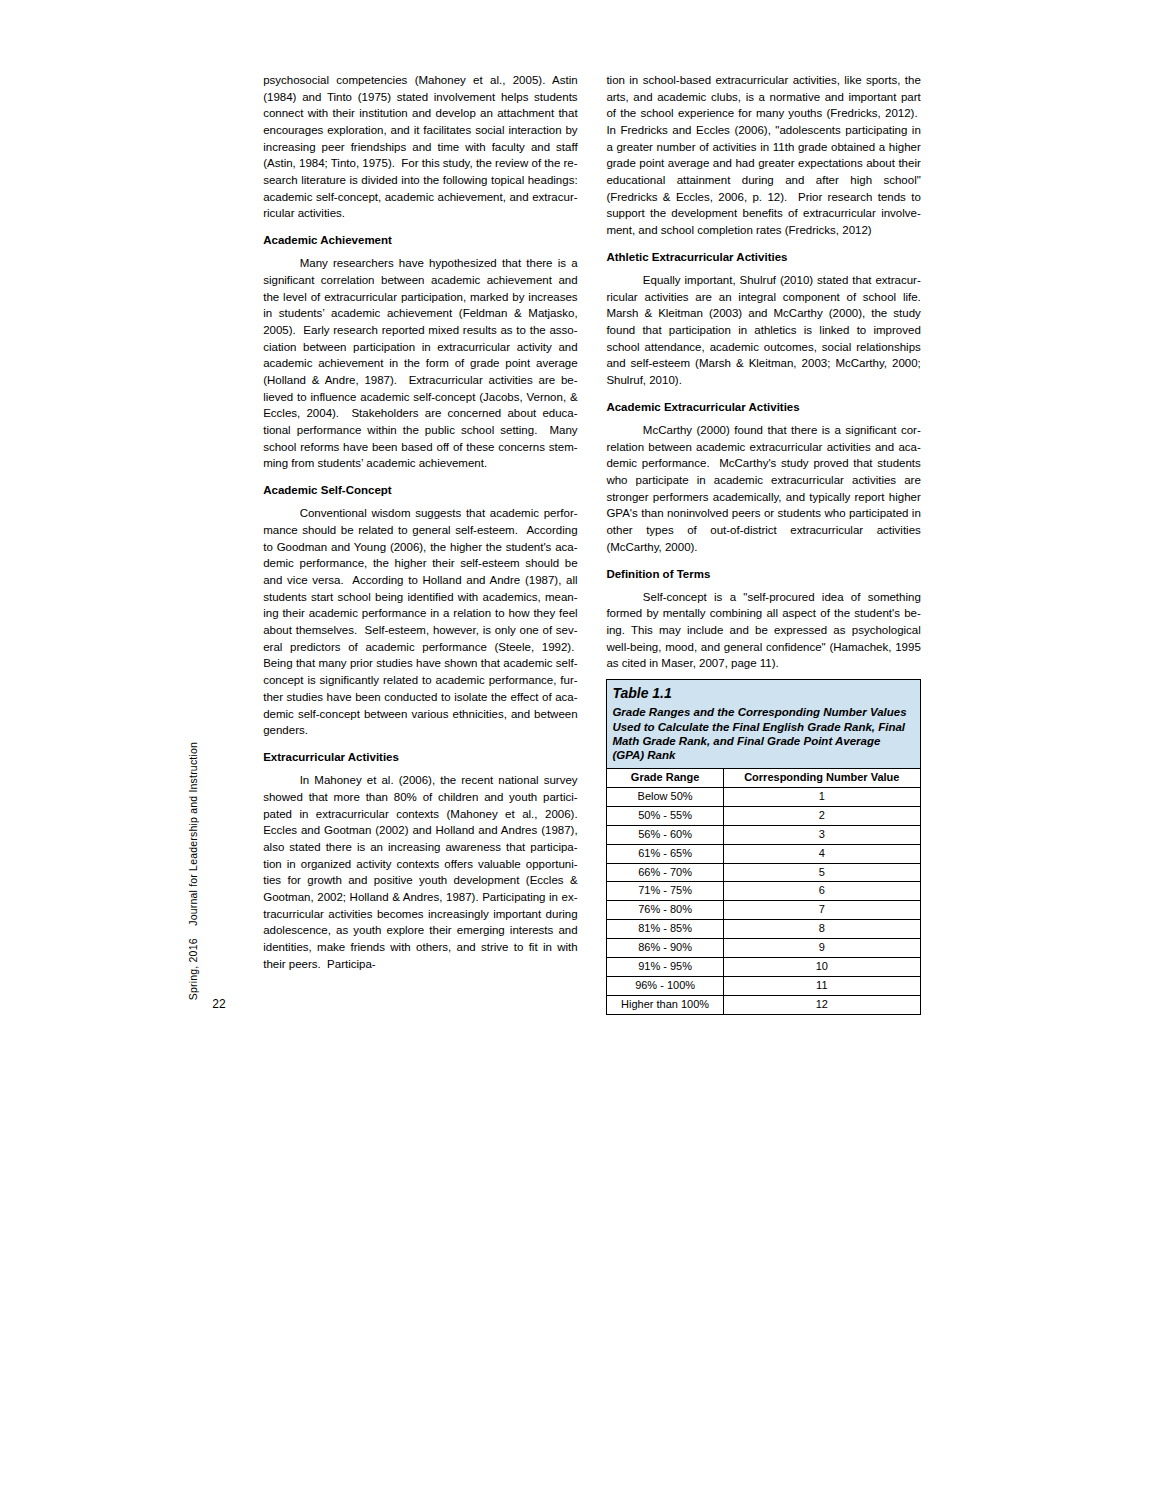Spring, 2016 Journal for Leadership and Instruction
22
psychosocial competencies (Mahoney et al., 2005). Astin (1984) and Tinto (1975) stated involvement helps students connect with their institution and develop an attachment that encourages exploration, and it facilitates social interaction by increasing peer friendships and time with faculty and staff (Astin, 1984; Tinto, 1975). For this study, the review of the research literature is divided into the following topical headings: academic self-concept, academic achievement, and extracurricular activities.
Academic Achievement
Many researchers have hypothesized that there is a significant correlation between academic achievement and the level of extracurricular participation, marked by increases in students’ academic achievement (Feldman & Matjasko, 2005). Early research reported mixed results as to the association between participation in extracurricular activity and academic achievement in the form of grade point average (Holland & Andre, 1987). Extracurricular activities are believed to influence academic self-concept (Jacobs, Vernon, & Eccles, 2004). Stakeholders are concerned about educational performance within the public school setting. Many school reforms have been based off of these concerns stemming from students’ academic achievement.
Academic Self-Concept
Conventional wisdom suggests that academic performance should be related to general self-esteem. According to Goodman and Young (2006), the higher the student's academic performance, the higher their self-esteem should be and vice versa. According to Holland and Andre (1987), all students start school being identified with academics, meaning their academic performance in a relation to how they feel about themselves. Self-esteem, however, is only one of several predictors of academic performance (Steele, 1992). Being that many prior studies have shown that academic self-concept is significantly related to academic performance, further studies have been conducted to isolate the effect of academic self-concept between various ethnicities, and between genders.
Extracurricular Activities
In Mahoney et al. (2006), the recent national survey showed that more than 80% of children and youth participated in extracurricular contexts (Mahoney et al., 2006). Eccles and Gootman (2002) and Holland and Andres (1987), also stated there is an increasing awareness that participation in organized activity contexts offers valuable opportunities for growth and positive youth development (Eccles & Gootman, 2002; Holland & Andres, 1987). Participating in extracurricular activities becomes increasingly important during adolescence, as youth explore their emerging interests and identities, make friends with others, and strive to fit in with their peers. Participa-
tion in school-based extracurricular activities, like sports, the arts, and academic clubs, is a normative and important part of the school experience for many youths (Fredricks, 2012). In Fredricks and Eccles (2006), "adolescents participating in a greater number of activities in 11th grade obtained a higher grade point average and had greater expectations about their educational attainment during and after high school" (Fredricks & Eccles, 2006, p. 12). Prior research tends to support the development benefits of extracurricular involvement, and school completion rates (Fredricks, 2012)
Athletic Extracurricular Activities
Equally important, Shulruf (2010) stated that extracurricular activities are an integral component of school life. Marsh & Kleitman (2003) and McCarthy (2000), the study found that participation in athletics is linked to improved school attendance, academic outcomes, social relationships and self-esteem (Marsh & Kleitman, 2003; McCarthy, 2000; Shulruf, 2010).
Academic Extracurricular Activities
McCarthy (2000) found that there is a significant correlation between academic extracurricular activities and academic performance. McCarthy's study proved that students who participate in academic extracurricular activities are stronger performers academically, and typically report higher GPA's than noninvolved peers or students who participated in other types of out-of-district extracurricular activities (McCarthy, 2000).
Definition of Terms
Self-concept is a "self-procured idea of something formed by mentally combining all aspect of the student's being. This may include and be expressed as psychological well-being, mood, and general confidence" (Hamachek, 1995 as cited in Maser, 2007, page 11).
Table 1.1 Grade Ranges and the Corresponding Number Values Used to Calculate the Final English Grade Rank, Final Math Grade Rank, and Final Grade Point Average (GPA) Rank
| Grade Range | Corresponding Number Value |
| --- | --- |
| Below 50% | 1 |
| 50% - 55% | 2 |
| 56% - 60% | 3 |
| 61% - 65% | 4 |
| 66% - 70% | 5 |
| 71% - 75% | 6 |
| 76% - 80% | 7 |
| 81% - 85% | 8 |
| 86% - 90% | 9 |
| 91% - 95% | 10 |
| 96% - 100% | 11 |
| Higher than 100% | 12 |